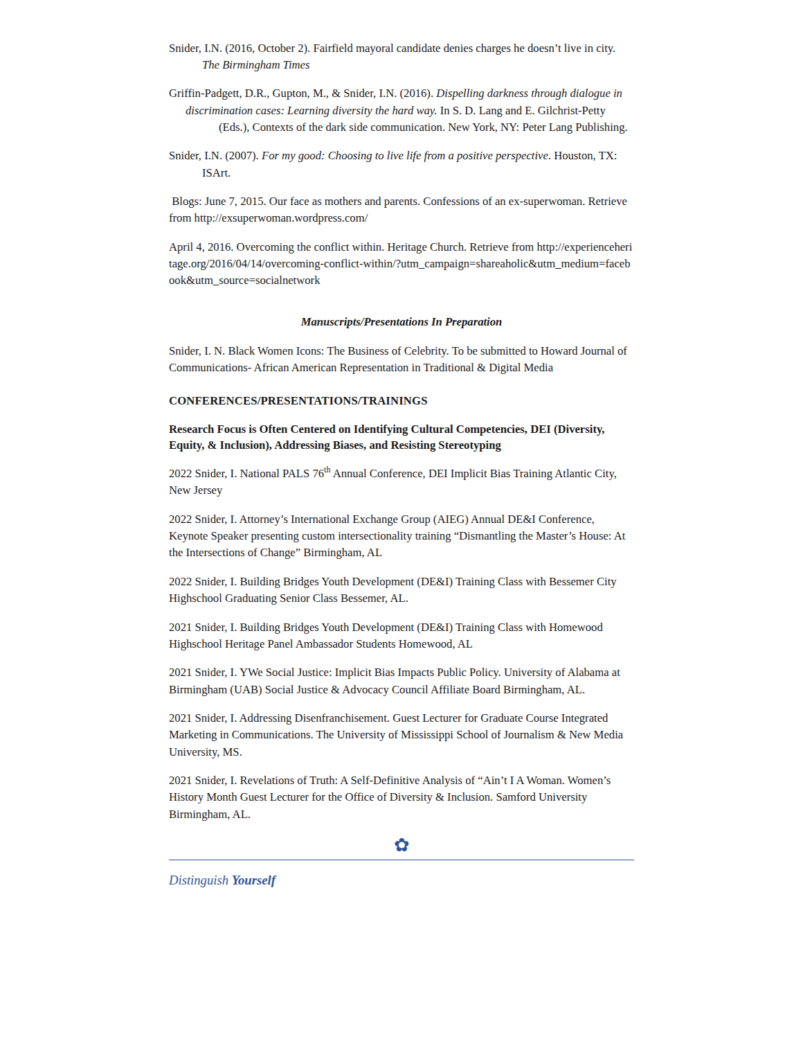Snider, I.N. (2016, October 2). Fairfield mayoral candidate denies charges he doesn’t live in city. The Birmingham Times
Griffin-Padgett, D.R., Gupton, M., & Snider, I.N. (2016). Dispelling darkness through dialogue in discrimination cases: Learning diversity the hard way. In S. D. Lang and E. Gilchrist-Petty (Eds.), Contexts of the dark side communication. New York, NY: Peter Lang Publishing.
Snider, I.N. (2007). For my good: Choosing to live life from a positive perspective. Houston, TX: ISArt.
Blogs: June 7, 2015. Our face as mothers and parents. Confessions of an ex-superwoman. Retrieve from http://exsuperwoman.wordpress.com/
April 4, 2016. Overcoming the conflict within. Heritage Church. Retrieve from http://experienceheritage.org/2016/04/14/overcoming-conflict-within/?utm_campaign=shareaholic&utm_medium=facebook&utm_source=socialnetwork
Manuscripts/Presentations In Preparation
Snider, I. N. Black Women Icons: The Business of Celebrity. To be submitted to Howard Journal of Communications- African American Representation in Traditional & Digital Media
CONFERENCES/PRESENTATIONS/TRAININGS
Research Focus is Often Centered on Identifying Cultural Competencies, DEI (Diversity, Equity, & Inclusion), Addressing Biases, and Resisting Stereotyping
2022 Snider, I. National PALS 76th Annual Conference, DEI Implicit Bias Training Atlantic City, New Jersey
2022 Snider, I. Attorney’s International Exchange Group (AIEG) Annual DE&I Conference, Keynote Speaker presenting custom intersectionality training “Dismantling the Master’s House: At the Intersections of Change” Birmingham, AL
2022 Snider, I. Building Bridges Youth Development (DE&I) Training Class with Bessemer City Highschool Graduating Senior Class Bessemer, AL.
2021 Snider, I. Building Bridges Youth Development (DE&I) Training Class with Homewood Highschool Heritage Panel Ambassador Students Homewood, AL
2021 Snider, I. YWe Social Justice: Implicit Bias Impacts Public Policy. University of Alabama at Birmingham (UAB) Social Justice & Advocacy Council Affiliate Board Birmingham, AL.
2021 Snider, I. Addressing Disenfranchisement. Guest Lecturer for Graduate Course Integrated Marketing in Communications. The University of Mississippi School of Journalism & New Media University, MS.
2021 Snider, I. Revelations of Truth: A Self-Definitive Analysis of “Ain’t I A Woman. Women’s History Month Guest Lecturer for the Office of Diversity & Inclusion. Samford University Birmingham, AL.
✿
Distinguish Yourself